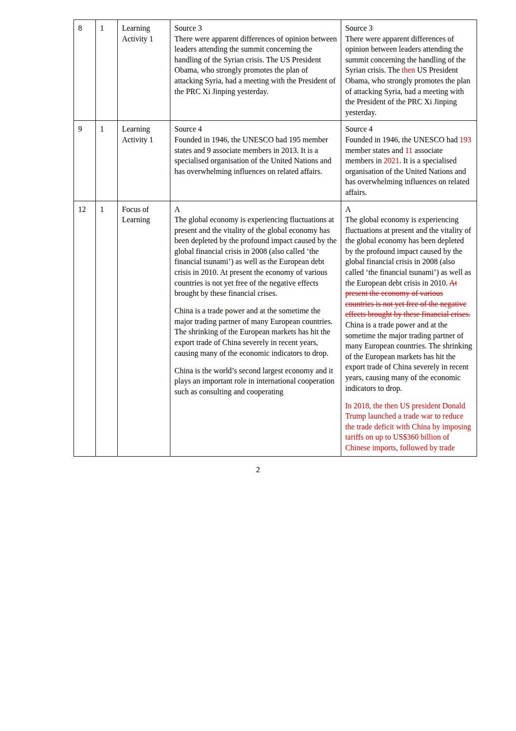| | 8 | 1 | Learning Activity 1 | Source 3 There were apparent differences of opinion between leaders attending the summit concerning the handling of the Syrian crisis. The US President Obama, who strongly promotes the plan of attacking Syria, had a meeting with the President of the PRC Xi Jinping yesterday. | Source 3 There were apparent differences of opinion between leaders attending the summit concerning the handling of the Syrian crisis. The then US President Obama, who strongly promotes the plan of attacking Syria, had a meeting with the President of the PRC Xi Jinping yesterday. |
| | 9 | 1 | Learning Activity 1 | Source 4 Founded in 1946, the UNESCO had 195 member states and 9 associate members in 2013. It is a specialised organisation of the United Nations and has overwhelming influences on related affairs. | Source 4 Founded in 1946, the UNESCO had 193 member states and 11 associate members in 2021 . It is a specialised organisation of the United Nations and has overwhelming influences on related affairs. |
| | 12 | 1 | Focus of Learning | A The global economy is experiencing fluctuations at present and the vitality of the global economy has been depleted by the profound impact caused by the global financial crisis in 2008 (also called ‘the financial tsunami’) as well as the European debt crisis in 2010. At present the economy of various countries is not yet free of the negative effects brought by these financial crises. China is a trade power and at the sometime the major trading partner of many European countries. The shrinking of the European markets has hit the export trade of China severely in recent years, causing many of the economic indicators to drop. China is the world’s second largest economy and it plays an important role in international cooperation such as consulting and cooperating | A The global economy is experiencing fluctuations at present and the vitality of the global economy has been depleted by the profound impact caused by the global financial crisis in 2008 (also called ‘the financial tsunami’) as well as the European debt crisis in 2010. At present the economy of various countries is not yet free of the negative effects brought by these financial crises. China is a trade power and at the sometime the major trading partner of many European countries. The shrinking of the European markets has hit the export trade of China severely in recent years, causing many of the economic indicators to drop. In 2018, the then US president Donald Trump launched a trade war to reduce the trade deficit with China by imposing tariffs on up to US$360 billion of Chinese imports, followed by trade |
2